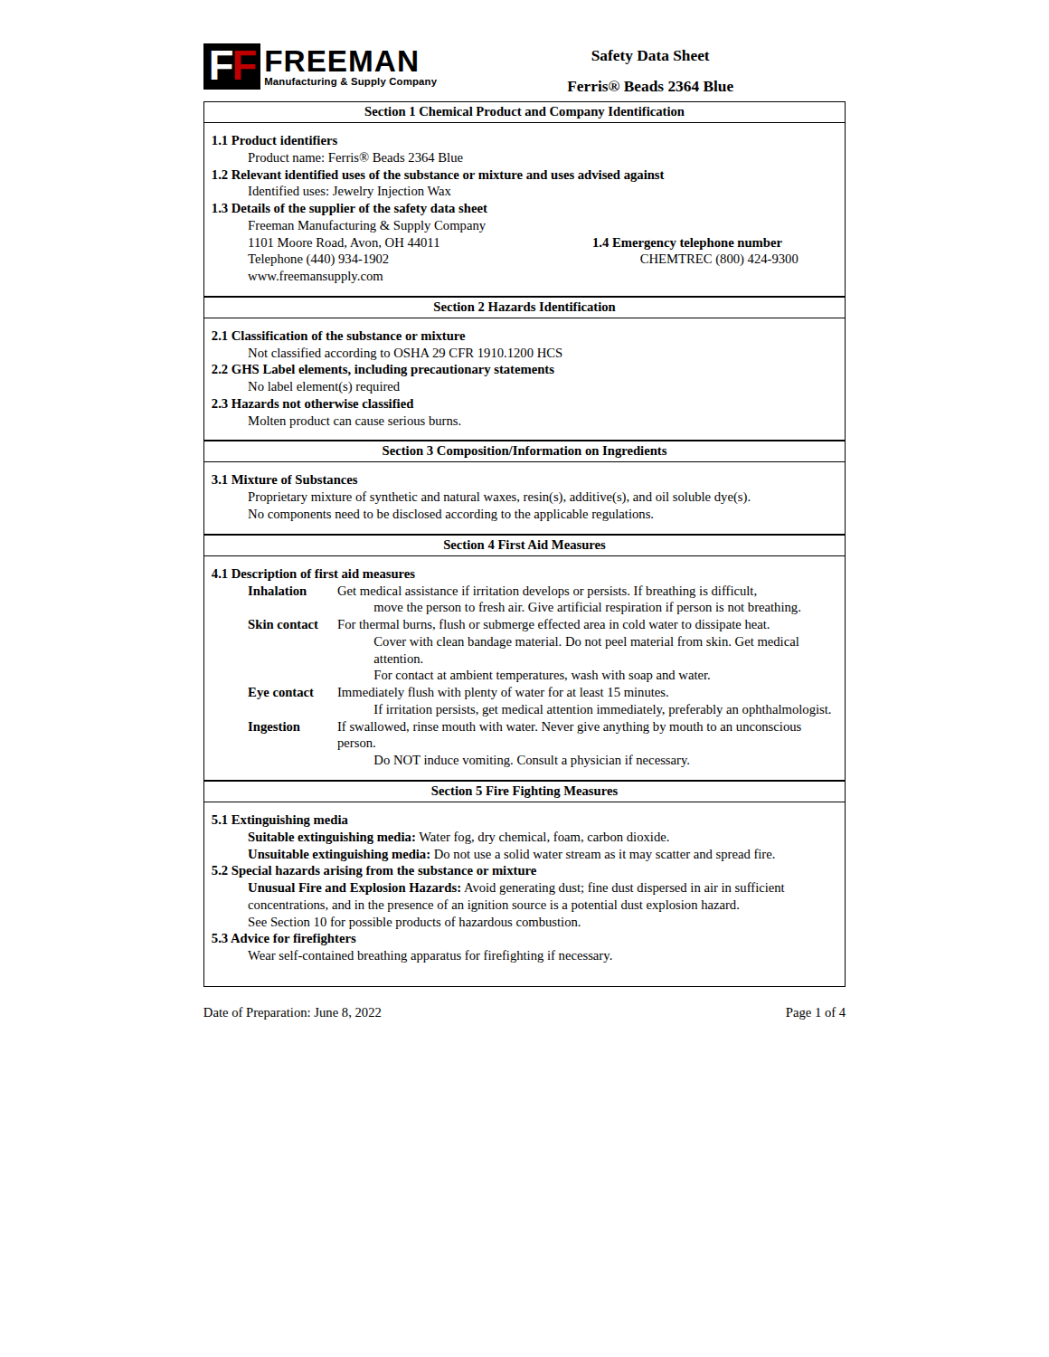FF
FREEMAN
Manufacturing & Supply Company
Safety Data Sheet
Ferris® Beads 2364 Blue
| Section 1 Chemical Product and Company Identification |
| 1.1 Product identifiers Product name: Ferris® Beads 2364 Blue 1.2 Relevant identified uses of the substance or mixture and uses advised against Identified uses: Jewelry Injection Wax 1.3 Details of the supplier of the safety data sheet Freeman Manufacturing & Supply Company 1101 Moore Road, Avon, OH 44011 1.4 Emergency telephone number Telephone (440) 934-1902 CHEMTREC (800) 424-9300 www.freemansupply.com |
| Section 2 Hazards Identification |
| 2.1 Classification of the substance or mixture Not classified according to OSHA 29 CFR 1910.1200 HCS 2.2 GHS Label elements, including precautionary statements No label element(s) required 2.3 Hazards not otherwise classified Molten product can cause serious burns. |
| Section 3 Composition/Information on Ingredients |
| 3.1 Mixture of Substances Proprietary mixture of synthetic and natural waxes, resin(s), additive(s), and oil soluble dye(s). No components need to be disclosed according to the applicable regulations. |
| Section 4 First Aid Measures |
| 4.1 Description of first aid measures Inhalation Get medical assistance if irritation develops or persists. If breathing is difficult, move the person to fresh air. Give artificial respiration if person is not breathing. Skin contact For thermal burns, flush or submerge effected area in cold water to dissipate heat. Cover with clean bandage material. Do not peel material from skin. Get medical attention. For contact at ambient temperatures, wash with soap and water. Eye contact Immediately flush with plenty of water for at least 15 minutes. If irritation persists, get medical attention immediately, preferably an ophthalmologist. Ingestion If swallowed, rinse mouth with water. Never give anything by mouth to an unconscious person. Do NOT induce vomiting. Consult a physician if necessary. |
| Section 5 Fire Fighting Measures |
| 5.1 Extinguishing media Suitable extinguishing media: Water fog, dry chemical, foam, carbon dioxide. Unsuitable extinguishing media: Do not use a solid water stream as it may scatter and spread fire. 5.2 Special hazards arising from the substance or mixture Unusual Fire and Explosion Hazards: Avoid generating dust; fine dust dispersed in air in sufficient concentrations, and in the presence of an ignition source is a potential dust explosion hazard. See Section 10 for possible products of hazardous combustion. 5.3 Advice for firefighters Wear self-contained breathing apparatus for firefighting if necessary. |
Date of Preparation: June 8, 2022
Page 1 of 4